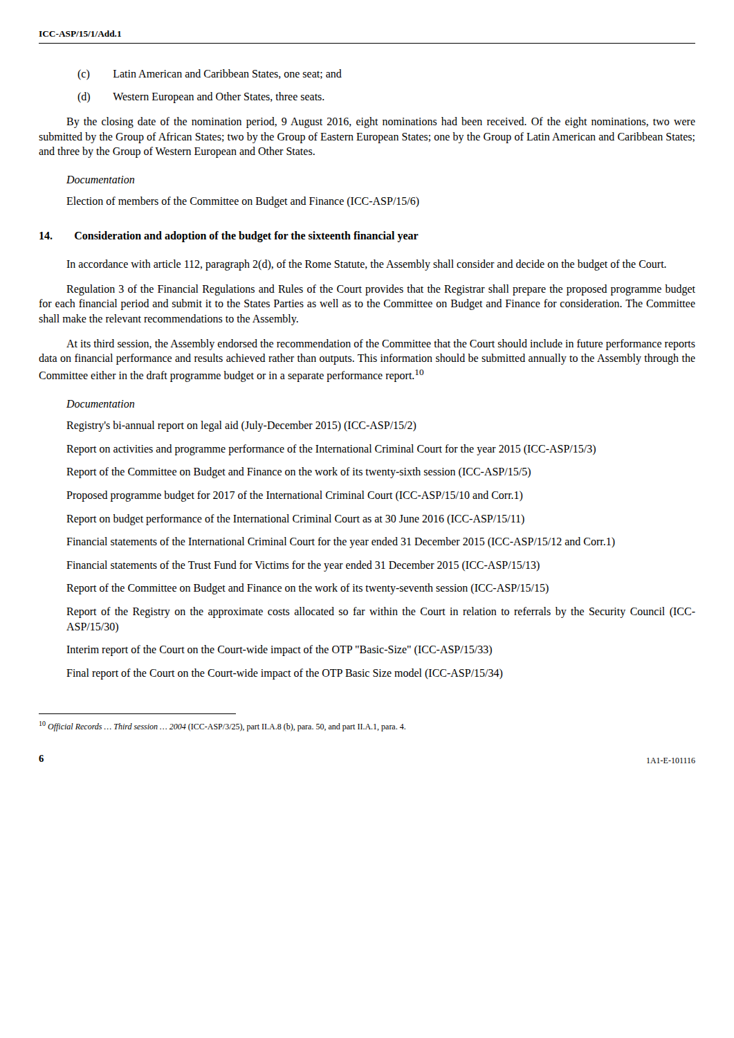ICC-ASP/15/1/Add.1
(c) Latin American and Caribbean States, one seat; and
(d) Western European and Other States, three seats.
By the closing date of the nomination period, 9 August 2016, eight nominations had been received. Of the eight nominations, two were submitted by the Group of African States; two by the Group of Eastern European States; one by the Group of Latin American and Caribbean States; and three by the Group of Western European and Other States.
Documentation
Election of members of the Committee on Budget and Finance (ICC-ASP/15/6)
14. Consideration and adoption of the budget for the sixteenth financial year
In accordance with article 112, paragraph 2(d), of the Rome Statute, the Assembly shall consider and decide on the budget of the Court.
Regulation 3 of the Financial Regulations and Rules of the Court provides that the Registrar shall prepare the proposed programme budget for each financial period and submit it to the States Parties as well as to the Committee on Budget and Finance for consideration. The Committee shall make the relevant recommendations to the Assembly.
At its third session, the Assembly endorsed the recommendation of the Committee that the Court should include in future performance reports data on financial performance and results achieved rather than outputs. This information should be submitted annually to the Assembly through the Committee either in the draft programme budget or in a separate performance report.10
Documentation
Registry's bi-annual report on legal aid (July-December 2015) (ICC-ASP/15/2)
Report on activities and programme performance of the International Criminal Court for the year 2015 (ICC-ASP/15/3)
Report of the Committee on Budget and Finance on the work of its twenty-sixth session (ICC-ASP/15/5)
Proposed programme budget for 2017 of the International Criminal Court (ICC-ASP/15/10 and Corr.1)
Report on budget performance of the International Criminal Court as at 30 June 2016 (ICC-ASP/15/11)
Financial statements of the International Criminal Court for the year ended 31 December 2015 (ICC-ASP/15/12 and Corr.1)
Financial statements of the Trust Fund for Victims for the year ended 31 December 2015 (ICC-ASP/15/13)
Report of the Committee on Budget and Finance on the work of its twenty-seventh session (ICC-ASP/15/15)
Report of the Registry on the approximate costs allocated so far within the Court in relation to referrals by the Security Council (ICC-ASP/15/30)
Interim report of the Court on the Court-wide impact of the OTP "Basic-Size" (ICC-ASP/15/33)
Final report of the Court on the Court-wide impact of the OTP Basic Size model (ICC-ASP/15/34)
10 Official Records … Third session … 2004 (ICC-ASP/3/25), part II.A.8 (b), para. 50, and part II.A.1, para. 4.
6 1A1-E-101116